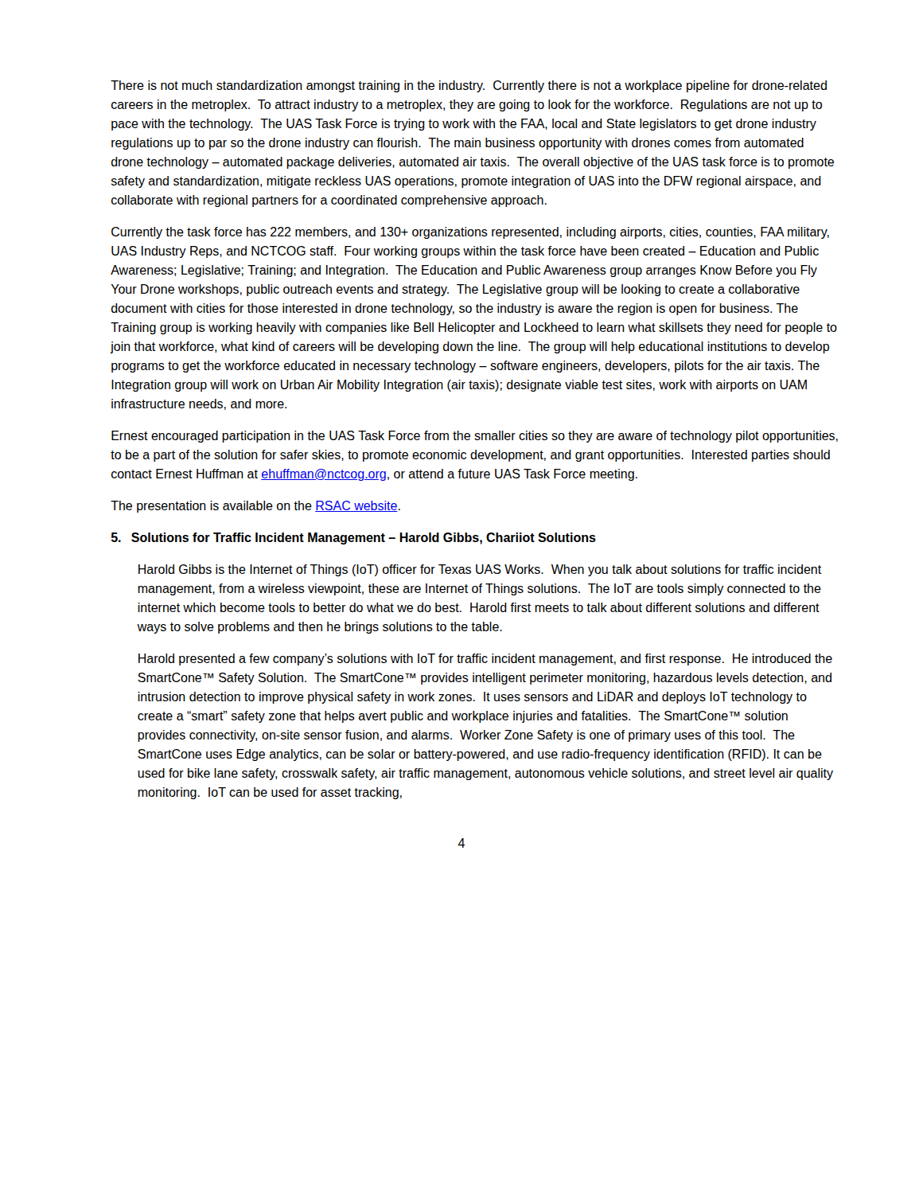There is not much standardization amongst training in the industry. Currently there is not a workplace pipeline for drone-related careers in the metroplex. To attract industry to a metroplex, they are going to look for the workforce. Regulations are not up to pace with the technology. The UAS Task Force is trying to work with the FAA, local and State legislators to get drone industry regulations up to par so the drone industry can flourish. The main business opportunity with drones comes from automated drone technology – automated package deliveries, automated air taxis. The overall objective of the UAS task force is to promote safety and standardization, mitigate reckless UAS operations, promote integration of UAS into the DFW regional airspace, and collaborate with regional partners for a coordinated comprehensive approach.
Currently the task force has 222 members, and 130+ organizations represented, including airports, cities, counties, FAA military, UAS Industry Reps, and NCTCOG staff. Four working groups within the task force have been created – Education and Public Awareness; Legislative; Training; and Integration. The Education and Public Awareness group arranges Know Before you Fly Your Drone workshops, public outreach events and strategy. The Legislative group will be looking to create a collaborative document with cities for those interested in drone technology, so the industry is aware the region is open for business. The Training group is working heavily with companies like Bell Helicopter and Lockheed to learn what skillsets they need for people to join that workforce, what kind of careers will be developing down the line. The group will help educational institutions to develop programs to get the workforce educated in necessary technology – software engineers, developers, pilots for the air taxis. The Integration group will work on Urban Air Mobility Integration (air taxis); designate viable test sites, work with airports on UAM infrastructure needs, and more.
Ernest encouraged participation in the UAS Task Force from the smaller cities so they are aware of technology pilot opportunities, to be a part of the solution for safer skies, to promote economic development, and grant opportunities. Interested parties should contact Ernest Huffman at ehuffman@nctcog.org, or attend a future UAS Task Force meeting.
The presentation is available on the RSAC website.
5. Solutions for Traffic Incident Management – Harold Gibbs, Chariiot Solutions
Harold Gibbs is the Internet of Things (IoT) officer for Texas UAS Works. When you talk about solutions for traffic incident management, from a wireless viewpoint, these are Internet of Things solutions. The IoT are tools simply connected to the internet which become tools to better do what we do best. Harold first meets to talk about different solutions and different ways to solve problems and then he brings solutions to the table.
Harold presented a few company’s solutions with IoT for traffic incident management, and first response. He introduced the SmartCone™ Safety Solution. The SmartCone™ provides intelligent perimeter monitoring, hazardous levels detection, and intrusion detection to improve physical safety in work zones. It uses sensors and LiDAR and deploys IoT technology to create a “smart” safety zone that helps avert public and workplace injuries and fatalities. The SmartCone™ solution provides connectivity, on-site sensor fusion, and alarms. Worker Zone Safety is one of primary uses of this tool. The SmartCone uses Edge analytics, can be solar or battery-powered, and use radio-frequency identification (RFID). It can be used for bike lane safety, crosswalk safety, air traffic management, autonomous vehicle solutions, and street level air quality monitoring. IoT can be used for asset tracking,
4